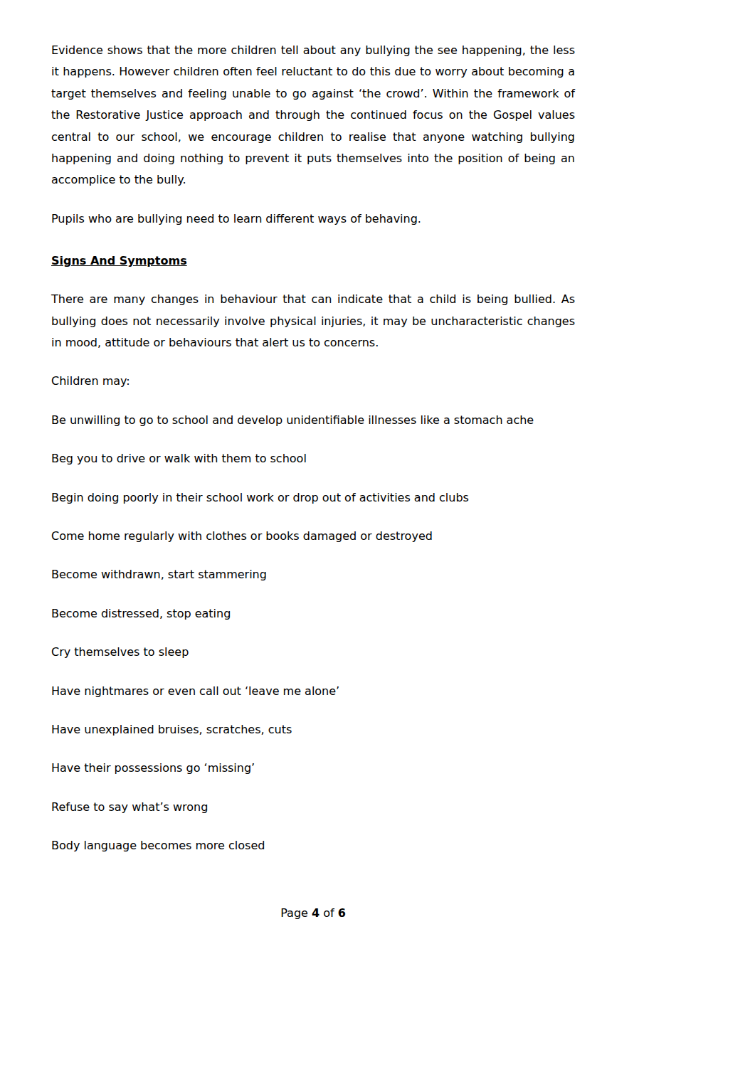Evidence shows that the more children tell about any bullying the see happening, the less it happens. However children often feel reluctant to do this due to worry about becoming a target themselves and feeling unable to go against ‘the crowd’. Within the framework of the Restorative Justice approach and through the continued focus on the Gospel values central to our school, we encourage children to realise that anyone watching bullying happening and doing nothing to prevent it puts themselves into the position of being an accomplice to the bully.
Pupils who are bullying need to learn different ways of behaving.
Signs And Symptoms
There are many changes in behaviour that can indicate that a child is being bullied. As bullying does not necessarily involve physical injuries, it may be uncharacteristic changes in mood, attitude or behaviours that alert us to concerns.
Children may:
Be unwilling to go to school and develop unidentifiable illnesses like a stomach ache
Beg you to drive or walk with them to school
Begin doing poorly in their school work or drop out of activities and clubs
Come home regularly with clothes or books damaged or destroyed
Become withdrawn, start stammering
Become distressed, stop eating
Cry themselves to sleep
Have nightmares or even call out ‘leave me alone’
Have unexplained bruises, scratches, cuts
Have their possessions go ‘missing’
Refuse to say what’s wrong
Body language becomes more closed
Page 4 of 6